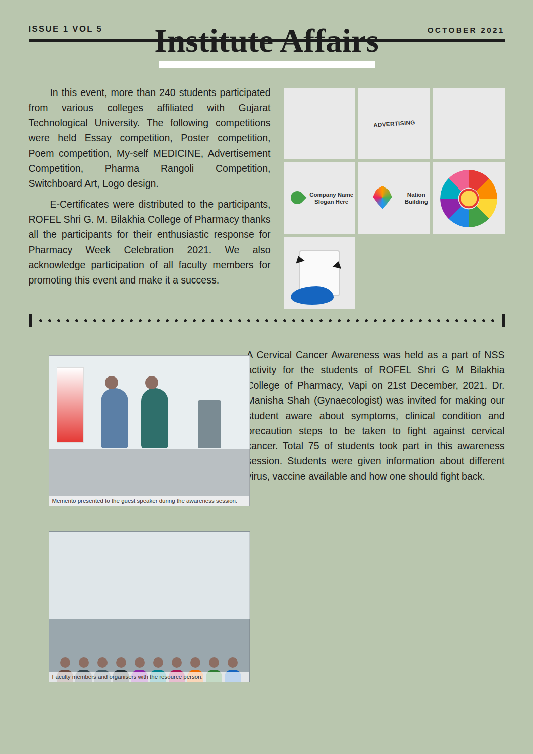Issue 1 Vol 5
October 2021
Institute Affairs
Assorted pills and capsules
Advertising
Portrait illustration
Company Name
Slogan Here
Nation
Building
Colourful rangoli
Switchboard art with birds
In this event, more than 240 students participated from various colleges affiliated with Gujarat Technological University. The following competitions were held Essay competition, Poster competition, Poem competition, My-self MEDICINE, Advertisement Competition, Pharma Rangoli Competition, Switchboard Art, Logo design.
E-Certificates were distributed to the participants, ROFEL Shri G. M. Bilakhia College of Pharmacy thanks all the participants for their enthusiastic response for Pharmacy Week Celebration 2021. We also acknowledge participation of all faculty members for promoting this event and make it a success.
Memento presented to the guest speaker during the awareness session.
Faculty members and organisers with the resource person.
A Cervical Cancer Awareness was held as a part of NSS activity for the students of ROFEL Shri G M Bilakhia College of Pharmacy, Vapi on 21st December, 2021. Dr. Manisha Shah (Gynaecologist) was invited for making our student aware about symptoms, clinical condition and precaution steps to be taken to fight against cervical cancer. Total 75 of students took part in this awareness session. Students were given information about different virus, vaccine available and how one should fight back.